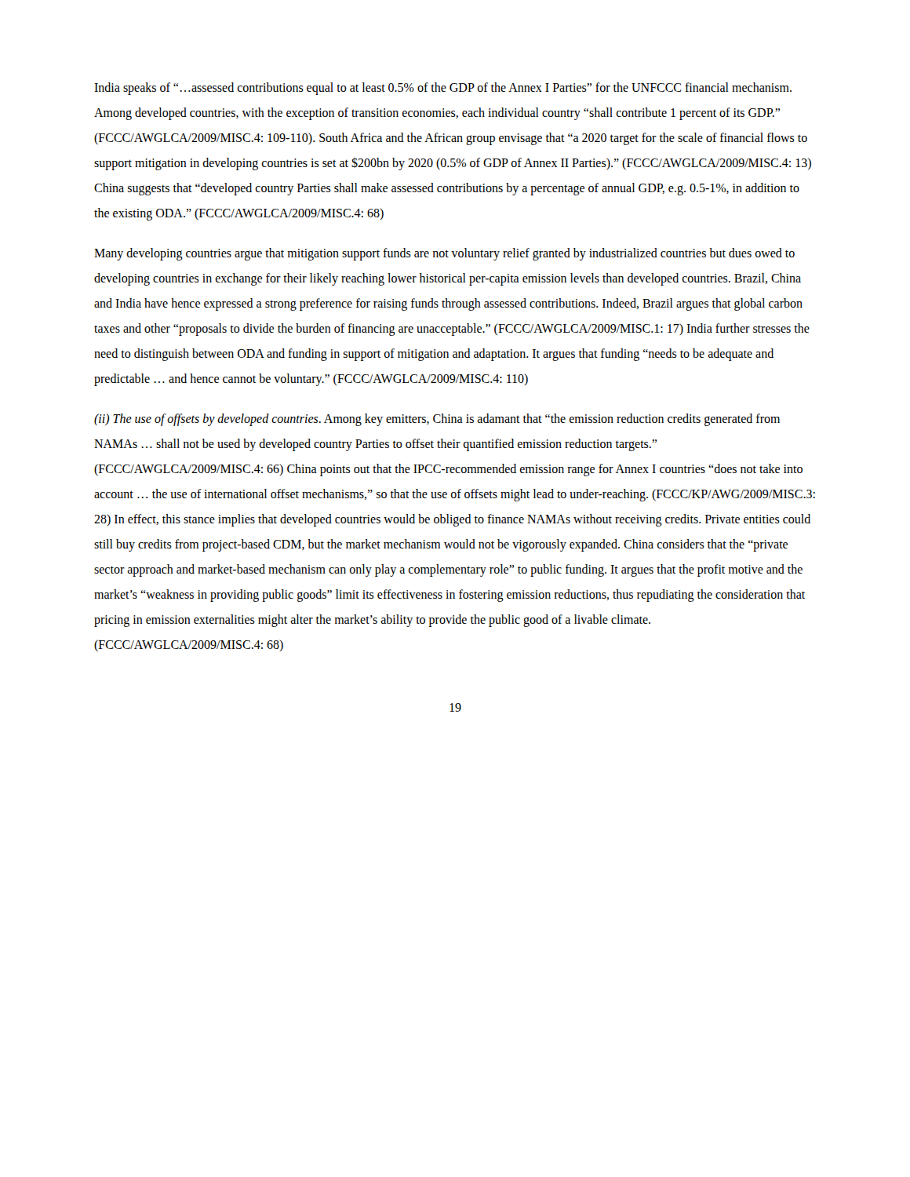India speaks of “…assessed contributions equal to at least 0.5% of the GDP of the Annex I Parties” for the UNFCCC financial mechanism. Among developed countries, with the exception of transition economies, each individual country “shall contribute 1 percent of its GDP.” (FCCC/AWGLCA/2009/MISC.4: 109-110). South Africa and the African group envisage that “a 2020 target for the scale of financial flows to support mitigation in developing countries is set at $200bn by 2020 (0.5% of GDP of Annex II Parties).” (FCCC/AWGLCA/2009/MISC.4: 13) China suggests that “developed country Parties shall make assessed contributions by a percentage of annual GDP, e.g. 0.5-1%, in addition to the existing ODA.” (FCCC/AWGLCA/2009/MISC.4: 68)
Many developing countries argue that mitigation support funds are not voluntary relief granted by industrialized countries but dues owed to developing countries in exchange for their likely reaching lower historical per-capita emission levels than developed countries. Brazil, China and India have hence expressed a strong preference for raising funds through assessed contributions. Indeed, Brazil argues that global carbon taxes and other “proposals to divide the burden of financing are unacceptable.” (FCCC/AWGLCA/2009/MISC.1: 17) India further stresses the need to distinguish between ODA and funding in support of mitigation and adaptation. It argues that funding “needs to be adequate and predictable … and hence cannot be voluntary.” (FCCC/AWGLCA/2009/MISC.4: 110)
(ii) The use of offsets by developed countries. Among key emitters, China is adamant that “the emission reduction credits generated from NAMAs … shall not be used by developed country Parties to offset their quantified emission reduction targets.” (FCCC/AWGLCA/2009/MISC.4: 66) China points out that the IPCC-recommended emission range for Annex I countries “does not take into account … the use of international offset mechanisms,” so that the use of offsets might lead to under-reaching. (FCCC/KP/AWG/2009/MISC.3: 28) In effect, this stance implies that developed countries would be obliged to finance NAMAs without receiving credits. Private entities could still buy credits from project-based CDM, but the market mechanism would not be vigorously expanded. China considers that the “private sector approach and market-based mechanism can only play a complementary role” to public funding. It argues that the profit motive and the market’s “weakness in providing public goods” limit its effectiveness in fostering emission reductions, thus repudiating the consideration that pricing in emission externalities might alter the market’s ability to provide the public good of a livable climate. (FCCC/AWGLCA/2009/MISC.4: 68)
19